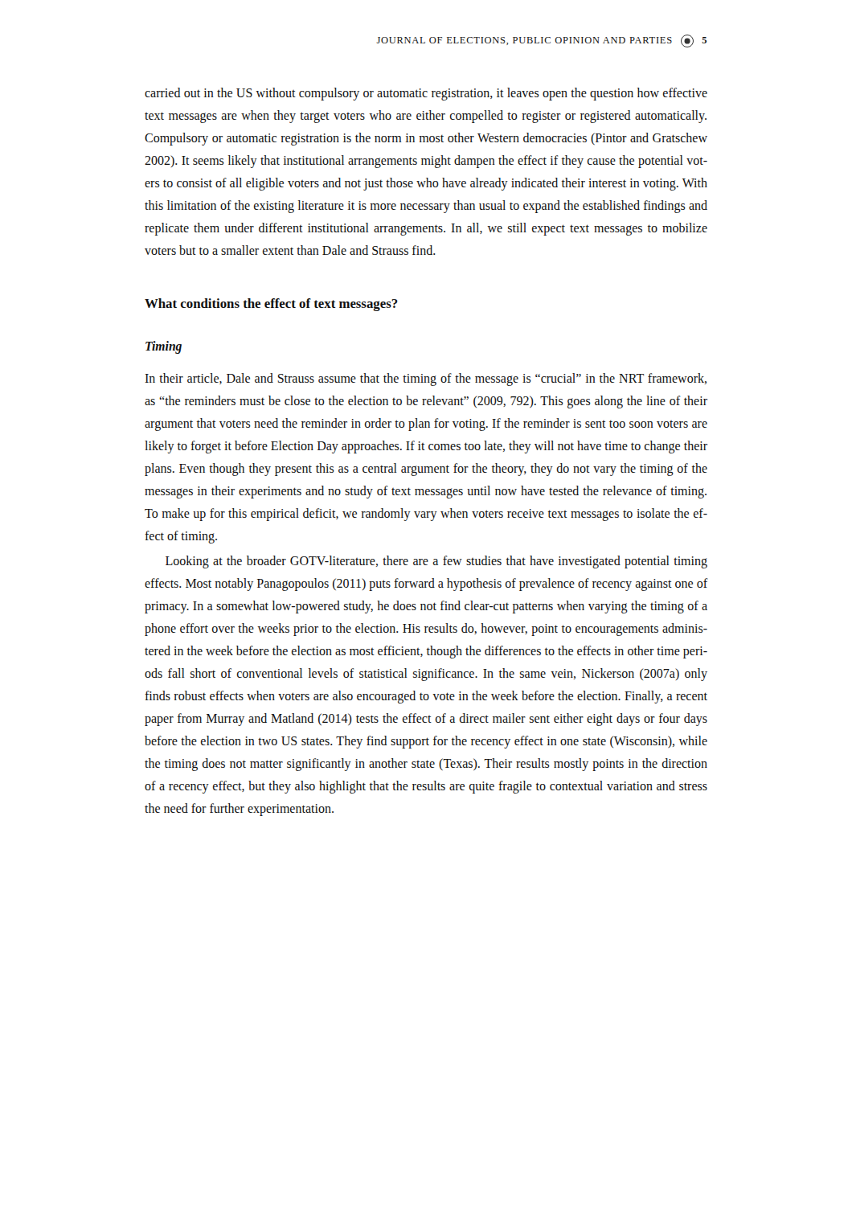Journal of Elections, Public Opinion and Parties 5
carried out in the US without compulsory or automatic registration, it leaves open the question how effective text messages are when they target voters who are either compelled to register or registered automatically. Compulsory or automatic registration is the norm in most other Western democracies (Pintor and Gratschew 2002). It seems likely that institutional arrangements might dampen the effect if they cause the potential voters to consist of all eligible voters and not just those who have already indicated their interest in voting. With this limitation of the existing literature it is more necessary than usual to expand the established findings and replicate them under different institutional arrangements. In all, we still expect text messages to mobilize voters but to a smaller extent than Dale and Strauss find.
What conditions the effect of text messages?
Timing
In their article, Dale and Strauss assume that the timing of the message is “crucial” in the NRT framework, as “the reminders must be close to the election to be relevant” (2009, 792). This goes along the line of their argument that voters need the reminder in order to plan for voting. If the reminder is sent too soon voters are likely to forget it before Election Day approaches. If it comes too late, they will not have time to change their plans. Even though they present this as a central argument for the theory, they do not vary the timing of the messages in their experiments and no study of text messages until now have tested the relevance of timing. To make up for this empirical deficit, we randomly vary when voters receive text messages to isolate the effect of timing.
Looking at the broader GOTV-literature, there are a few studies that have investigated potential timing effects. Most notably Panagopoulos (2011) puts forward a hypothesis of prevalence of recency against one of primacy. In a somewhat low-powered study, he does not find clear-cut patterns when varying the timing of a phone effort over the weeks prior to the election. His results do, however, point to encouragements administered in the week before the election as most efficient, though the differences to the effects in other time periods fall short of conventional levels of statistical significance. In the same vein, Nickerson (2007a) only finds robust effects when voters are also encouraged to vote in the week before the election. Finally, a recent paper from Murray and Matland (2014) tests the effect of a direct mailer sent either eight days or four days before the election in two US states. They find support for the recency effect in one state (Wisconsin), while the timing does not matter significantly in another state (Texas). Their results mostly points in the direction of a recency effect, but they also highlight that the results are quite fragile to contextual variation and stress the need for further experimentation.